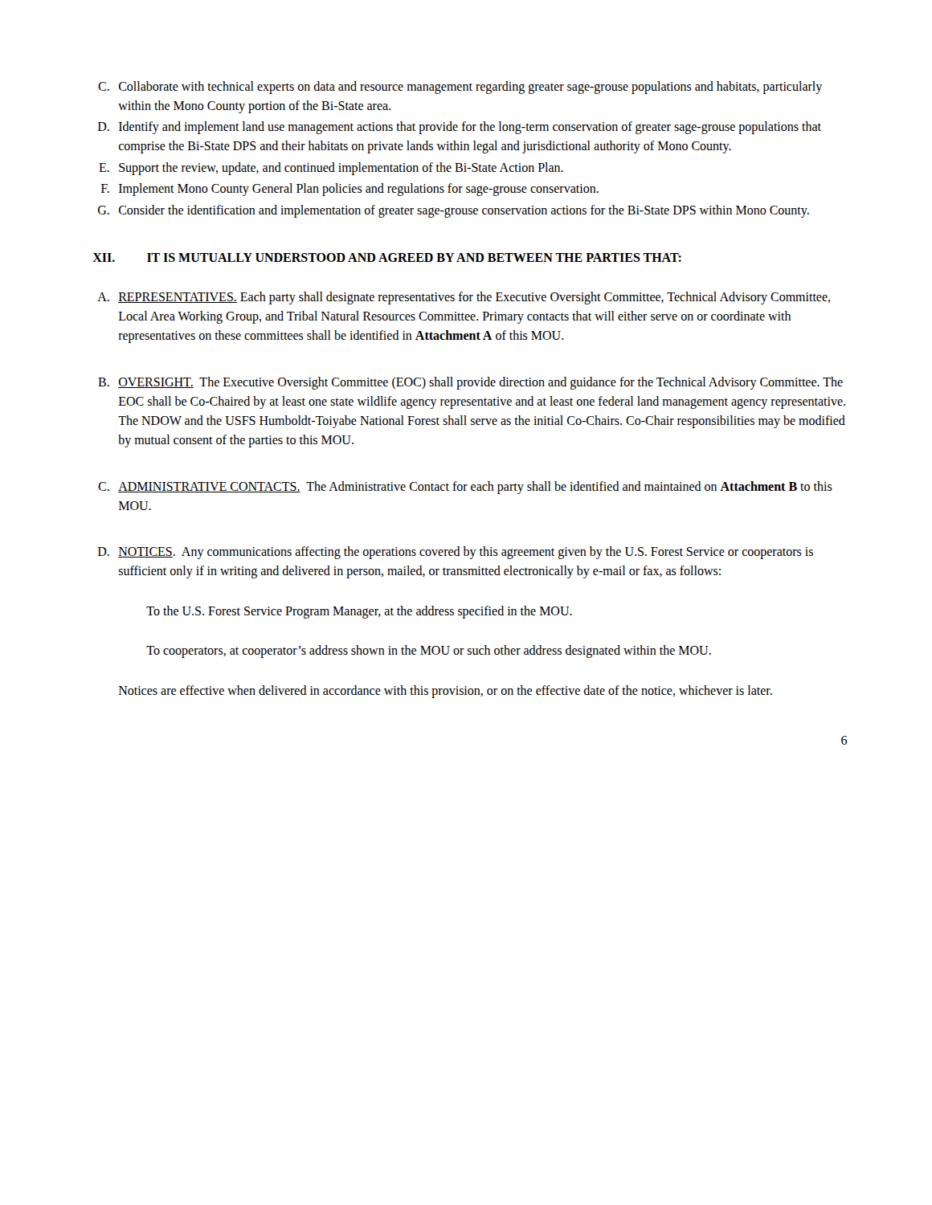Collaborate with technical experts on data and resource management regarding greater sage-grouse populations and habitats, particularly within the Mono County portion of the Bi-State area.
Identify and implement land use management actions that provide for the long-term conservation of greater sage-grouse populations that comprise the Bi-State DPS and their habitats on private lands within legal and jurisdictional authority of Mono County.
Support the review, update, and continued implementation of the Bi-State Action Plan.
Implement Mono County General Plan policies and regulations for sage-grouse conservation.
Consider the identification and implementation of greater sage-grouse conservation actions for the Bi-State DPS within Mono County.
XII. IT IS MUTUALLY UNDERSTOOD AND AGREED BY AND BETWEEN THE PARTIES THAT:
REPRESENTATIVES. Each party shall designate representatives for the Executive Oversight Committee, Technical Advisory Committee, Local Area Working Group, and Tribal Natural Resources Committee. Primary contacts that will either serve on or coordinate with representatives on these committees shall be identified in Attachment A of this MOU.
OVERSIGHT. The Executive Oversight Committee (EOC) shall provide direction and guidance for the Technical Advisory Committee. The EOC shall be Co-Chaired by at least one state wildlife agency representative and at least one federal land management agency representative. The NDOW and the USFS Humboldt-Toiyabe National Forest shall serve as the initial Co-Chairs. Co-Chair responsibilities may be modified by mutual consent of the parties to this MOU.
ADMINISTRATIVE CONTACTS. The Administrative Contact for each party shall be identified and maintained on Attachment B to this MOU.
NOTICES. Any communications affecting the operations covered by this agreement given by the U.S. Forest Service or cooperators is sufficient only if in writing and delivered in person, mailed, or transmitted electronically by e-mail or fax, as follows:
To the U.S. Forest Service Program Manager, at the address specified in the MOU.
To cooperators, at cooperator’s address shown in the MOU or such other address designated within the MOU.
Notices are effective when delivered in accordance with this provision, or on the effective date of the notice, whichever is later.
6